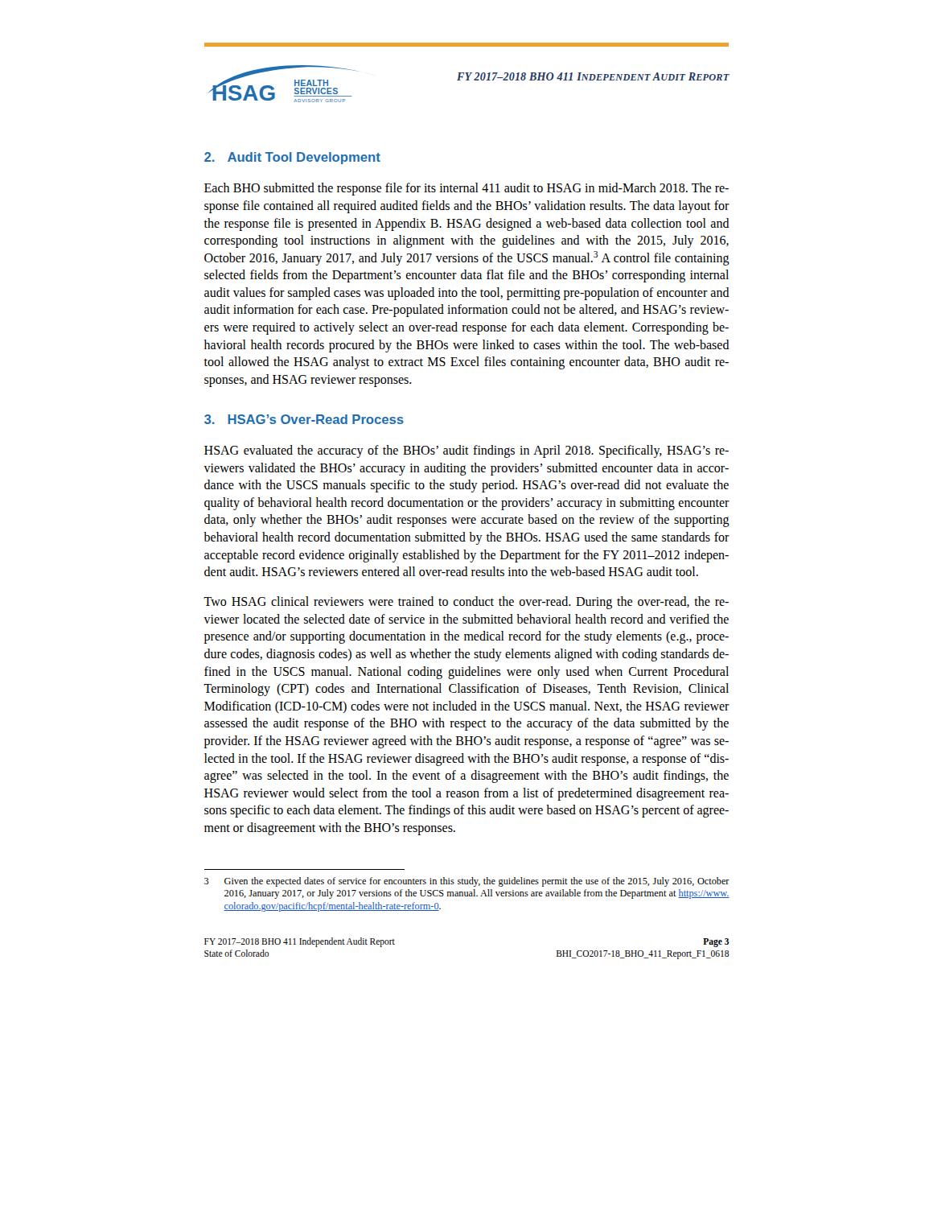HSAG HEALTH SERVICES ADVISORY GROUP
FY 2017–2018 BHO 411 INDEPENDENT AUDIT REPORT
2. Audit Tool Development
Each BHO submitted the response file for its internal 411 audit to HSAG in mid-March 2018. The response file contained all required audited fields and the BHOs’ validation results. The data layout for the response file is presented in Appendix B. HSAG designed a web-based data collection tool and corresponding tool instructions in alignment with the guidelines and with the 2015, July 2016, October 2016, January 2017, and July 2017 versions of the USCS manual.3 A control file containing selected fields from the Department’s encounter data flat file and the BHOs’ corresponding internal audit values for sampled cases was uploaded into the tool, permitting pre-population of encounter and audit information for each case. Pre-populated information could not be altered, and HSAG’s reviewers were required to actively select an over-read response for each data element. Corresponding behavioral health records procured by the BHOs were linked to cases within the tool. The web-based tool allowed the HSAG analyst to extract MS Excel files containing encounter data, BHO audit responses, and HSAG reviewer responses.
3. HSAG’s Over-Read Process
HSAG evaluated the accuracy of the BHOs’ audit findings in April 2018. Specifically, HSAG’s reviewers validated the BHOs’ accuracy in auditing the providers’ submitted encounter data in accordance with the USCS manuals specific to the study period. HSAG’s over-read did not evaluate the quality of behavioral health record documentation or the providers’ accuracy in submitting encounter data, only whether the BHOs’ audit responses were accurate based on the review of the supporting behavioral health record documentation submitted by the BHOs. HSAG used the same standards for acceptable record evidence originally established by the Department for the FY 2011–2012 independent audit. HSAG’s reviewers entered all over-read results into the web-based HSAG audit tool.
Two HSAG clinical reviewers were trained to conduct the over-read. During the over-read, the reviewer located the selected date of service in the submitted behavioral health record and verified the presence and/or supporting documentation in the medical record for the study elements (e.g., procedure codes, diagnosis codes) as well as whether the study elements aligned with coding standards defined in the USCS manual. National coding guidelines were only used when Current Procedural Terminology (CPT) codes and International Classification of Diseases, Tenth Revision, Clinical Modification (ICD-10-CM) codes were not included in the USCS manual. Next, the HSAG reviewer assessed the audit response of the BHO with respect to the accuracy of the data submitted by the provider. If the HSAG reviewer agreed with the BHO’s audit response, a response of “agree” was selected in the tool. If the HSAG reviewer disagreed with the BHO’s audit response, a response of “disagree” was selected in the tool. In the event of a disagreement with the BHO’s audit findings, the HSAG reviewer would select from the tool a reason from a list of predetermined disagreement reasons specific to each data element. The findings of this audit were based on HSAG’s percent of agreement or disagreement with the BHO’s responses.
3
Given the expected dates of service for encounters in this study, the guidelines permit the use of the 2015, July 2016, October 2016, January 2017, or July 2017 versions of the USCS manual. All versions are available from the Department at https://www.colorado.gov/pacific/hcpf/mental-health-rate-reform-0.
FY 2017–2018 BHO 411 Independent Audit Report
State of Colorado
Page 3
BHI_CO2017-18_BHO_411_Report_F1_0618